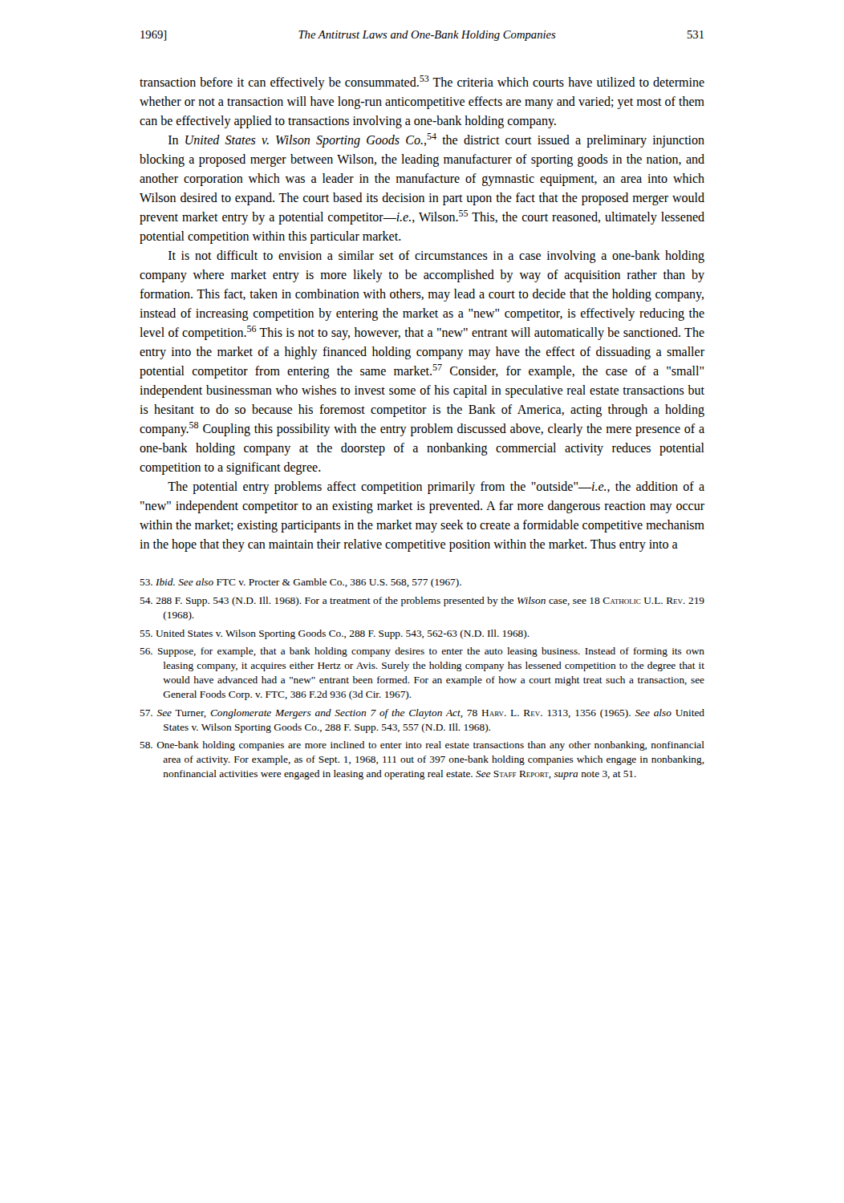1969] The Antitrust Laws and One-Bank Holding Companies 531
transaction before it can effectively be consummated.53 The criteria which courts have utilized to determine whether or not a transaction will have long-run anticompetitive effects are many and varied; yet most of them can be effectively applied to transactions involving a one-bank holding company.
In United States v. Wilson Sporting Goods Co.,54 the district court issued a preliminary injunction blocking a proposed merger between Wilson, the leading manufacturer of sporting goods in the nation, and another corporation which was a leader in the manufacture of gymnastic equipment, an area into which Wilson desired to expand. The court based its decision in part upon the fact that the proposed merger would prevent market entry by a potential competitor—i.e., Wilson.55 This, the court reasoned, ultimately lessened potential competition within this particular market.
It is not difficult to envision a similar set of circumstances in a case involving a one-bank holding company where market entry is more likely to be accomplished by way of acquisition rather than by formation. This fact, taken in combination with others, may lead a court to decide that the holding company, instead of increasing competition by entering the market as a "new" competitor, is effectively reducing the level of competition.56 This is not to say, however, that a "new" entrant will automatically be sanctioned. The entry into the market of a highly financed holding company may have the effect of dissuading a smaller potential competitor from entering the same market.57 Consider, for example, the case of a "small" independent businessman who wishes to invest some of his capital in speculative real estate transactions but is hesitant to do so because his foremost competitor is the Bank of America, acting through a holding company.58 Coupling this possibility with the entry problem discussed above, clearly the mere presence of a one-bank holding company at the doorstep of a nonbanking commercial activity reduces potential competition to a significant degree.
The potential entry problems affect competition primarily from the "outside"—i.e., the addition of a "new" independent competitor to an existing market is prevented. A far more dangerous reaction may occur within the market; existing participants in the market may seek to create a formidable competitive mechanism in the hope that they can maintain their relative competitive position within the market. Thus entry into a
53. Ibid. See also FTC v. Procter & Gamble Co., 386 U.S. 568, 577 (1967).
54. 288 F. Supp. 543 (N.D. Ill. 1968). For a treatment of the problems presented by the Wilson case, see 18 Catholic U.L. Rev. 219 (1968).
55. United States v. Wilson Sporting Goods Co., 288 F. Supp. 543, 562-63 (N.D. Ill. 1968).
56. Suppose, for example, that a bank holding company desires to enter the auto leasing business. Instead of forming its own leasing company, it acquires either Hertz or Avis. Surely the holding company has lessened competition to the degree that it would have advanced had a "new" entrant been formed. For an example of how a court might treat such a transaction, see General Foods Corp. v. FTC, 386 F.2d 936 (3d Cir. 1967).
57. See Turner, Conglomerate Mergers and Section 7 of the Clayton Act, 78 Harv. L. Rev. 1313, 1356 (1965). See also United States v. Wilson Sporting Goods Co., 288 F. Supp. 543, 557 (N.D. Ill. 1968).
58. One-bank holding companies are more inclined to enter into real estate transactions than any other nonbanking, nonfinancial area of activity. For example, as of Sept. 1, 1968, 111 out of 397 one-bank holding companies which engage in nonbanking, nonfinancial activities were engaged in leasing and operating real estate. See Staff Report, supra note 3, at 51.